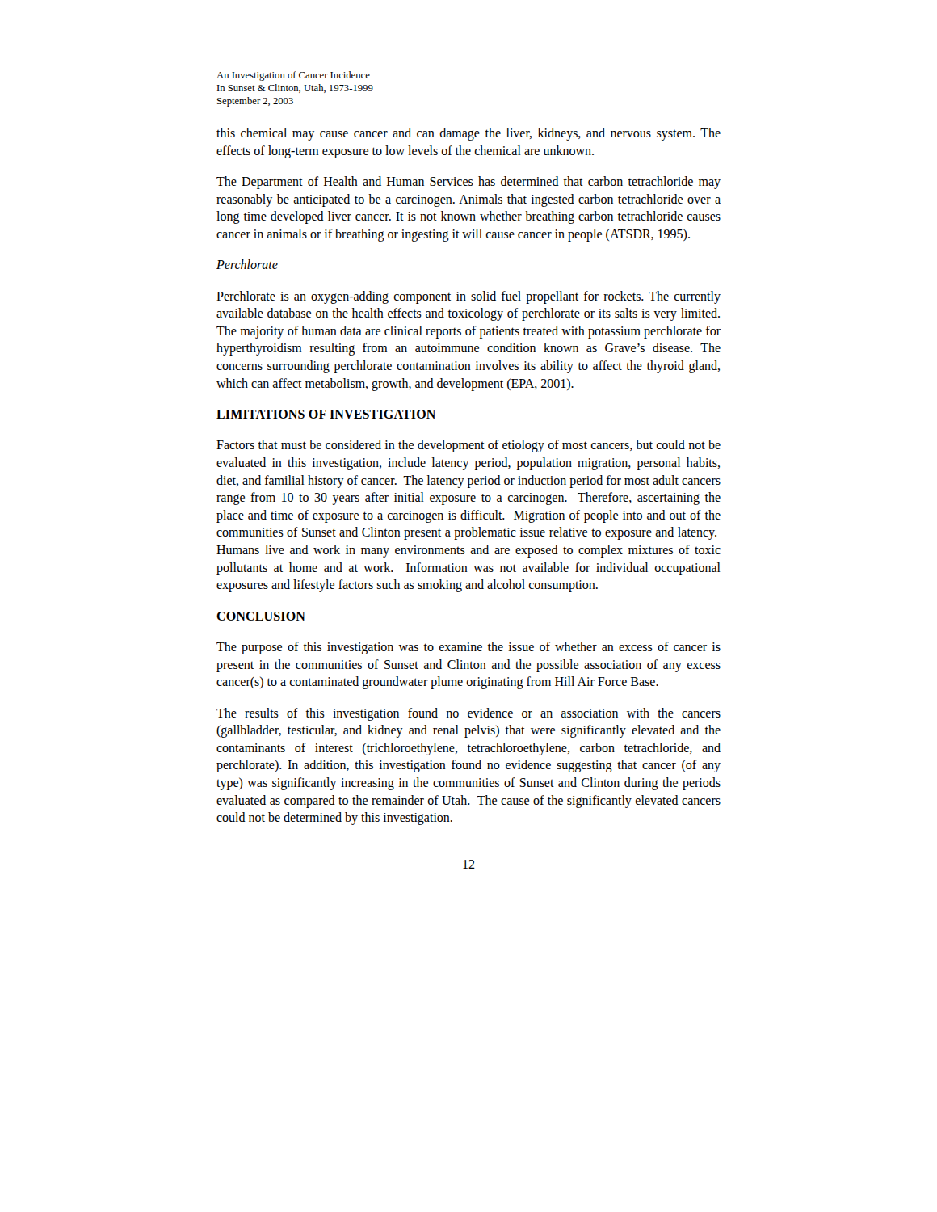An Investigation of Cancer Incidence
In Sunset & Clinton, Utah, 1973-1999
September 2, 2003
this chemical may cause cancer and can damage the liver, kidneys, and nervous system. The effects of long-term exposure to low levels of the chemical are unknown.
The Department of Health and Human Services has determined that carbon tetrachloride may reasonably be anticipated to be a carcinogen. Animals that ingested carbon tetrachloride over a long time developed liver cancer. It is not known whether breathing carbon tetrachloride causes cancer in animals or if breathing or ingesting it will cause cancer in people (ATSDR, 1995).
Perchlorate
Perchlorate is an oxygen-adding component in solid fuel propellant for rockets. The currently available database on the health effects and toxicology of perchlorate or its salts is very limited. The majority of human data are clinical reports of patients treated with potassium perchlorate for hyperthyroidism resulting from an autoimmune condition known as Grave’s disease. The concerns surrounding perchlorate contamination involves its ability to affect the thyroid gland, which can affect metabolism, growth, and development (EPA, 2001).
Limitations of Investigation
Factors that must be considered in the development of etiology of most cancers, but could not be evaluated in this investigation, include latency period, population migration, personal habits, diet, and familial history of cancer. The latency period or induction period for most adult cancers range from 10 to 30 years after initial exposure to a carcinogen. Therefore, ascertaining the place and time of exposure to a carcinogen is difficult. Migration of people into and out of the communities of Sunset and Clinton present a problematic issue relative to exposure and latency. Humans live and work in many environments and are exposed to complex mixtures of toxic pollutants at home and at work. Information was not available for individual occupational exposures and lifestyle factors such as smoking and alcohol consumption.
Conclusion
The purpose of this investigation was to examine the issue of whether an excess of cancer is present in the communities of Sunset and Clinton and the possible association of any excess cancer(s) to a contaminated groundwater plume originating from Hill Air Force Base.
The results of this investigation found no evidence or an association with the cancers (gallbladder, testicular, and kidney and renal pelvis) that were significantly elevated and the contaminants of interest (trichloroethylene, tetrachloroethylene, carbon tetrachloride, and perchlorate). In addition, this investigation found no evidence suggesting that cancer (of any type) was significantly increasing in the communities of Sunset and Clinton during the periods evaluated as compared to the remainder of Utah. The cause of the significantly elevated cancers could not be determined by this investigation.
12